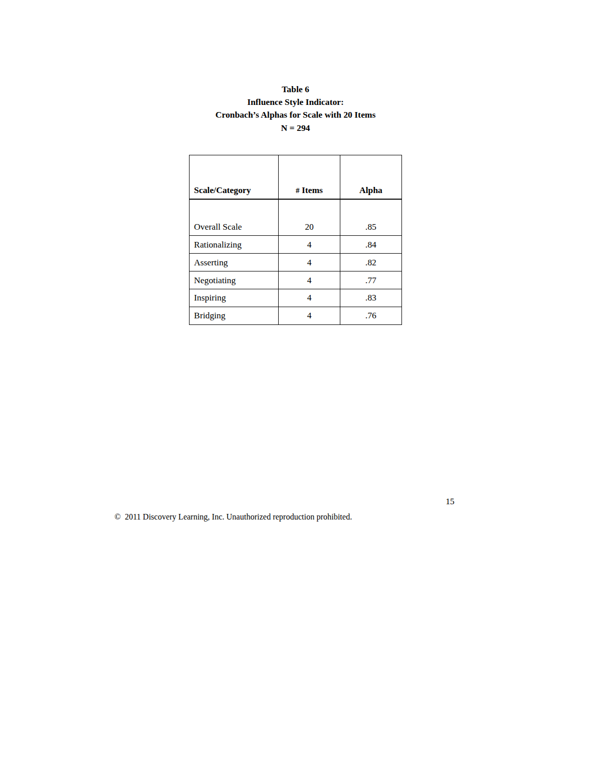Table 6
Influence Style Indicator:
Cronbach’s Alphas for Scale with 20 Items
N = 294
| Scale/Category | # Items | Alpha |
| --- | --- | --- |
| Overall Scale | 20 | .85 |
| Rationalizing | 4 | .84 |
| Asserting | 4 | .82 |
| Negotiating | 4 | .77 |
| Inspiring | 4 | .83 |
| Bridging | 4 | .76 |
15
© 2011 Discovery Learning, Inc. Unauthorized reproduction prohibited.